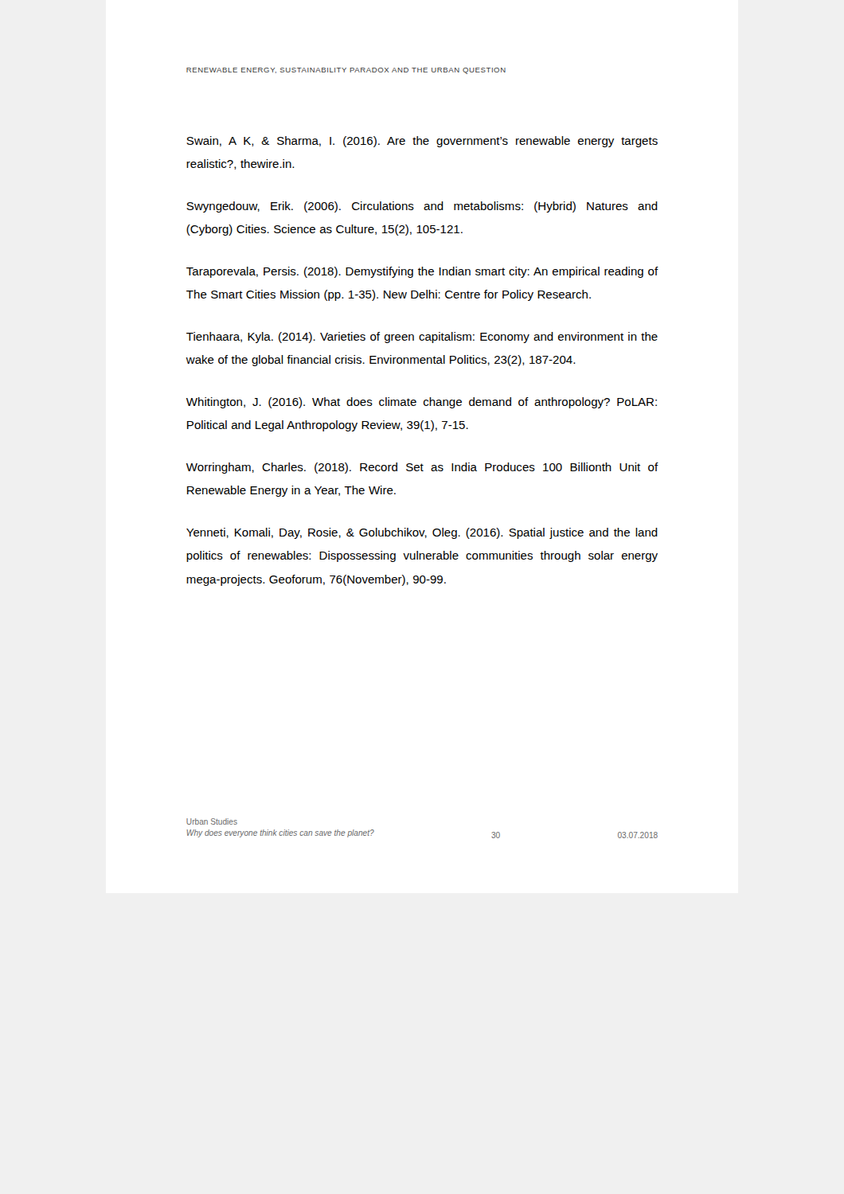Renewable energy, sustainability paradox and the urban question
Swain, A K, & Sharma, I. (2016). Are the government’s renewable energy targets realistic?, thewire.in.
Swyngedouw, Erik. (2006). Circulations and metabolisms: (Hybrid) Natures and (Cyborg) Cities. Science as Culture, 15(2), 105-121.
Taraporevala, Persis. (2018). Demystifying the Indian smart city: An empirical reading of The Smart Cities Mission (pp. 1-35). New Delhi: Centre for Policy Research.
Tienhaara, Kyla. (2014). Varieties of green capitalism: Economy and environment in the wake of the global financial crisis. Environmental Politics, 23(2), 187-204.
Whitington, J. (2016). What does climate change demand of anthropology? PoLAR: Political and Legal Anthropology Review, 39(1), 7-15.
Worringham, Charles. (2018). Record Set as India Produces 100 Billionth Unit of Renewable Energy in a Year, The Wire.
Yenneti, Komali, Day, Rosie, & Golubchikov, Oleg. (2016). Spatial justice and the land politics of renewables: Dispossessing vulnerable communities through solar energy mega-projects. Geoforum, 76(November), 90-99.
Urban Studies Why does everyone think cities can save the planet?
30
03.07.2018